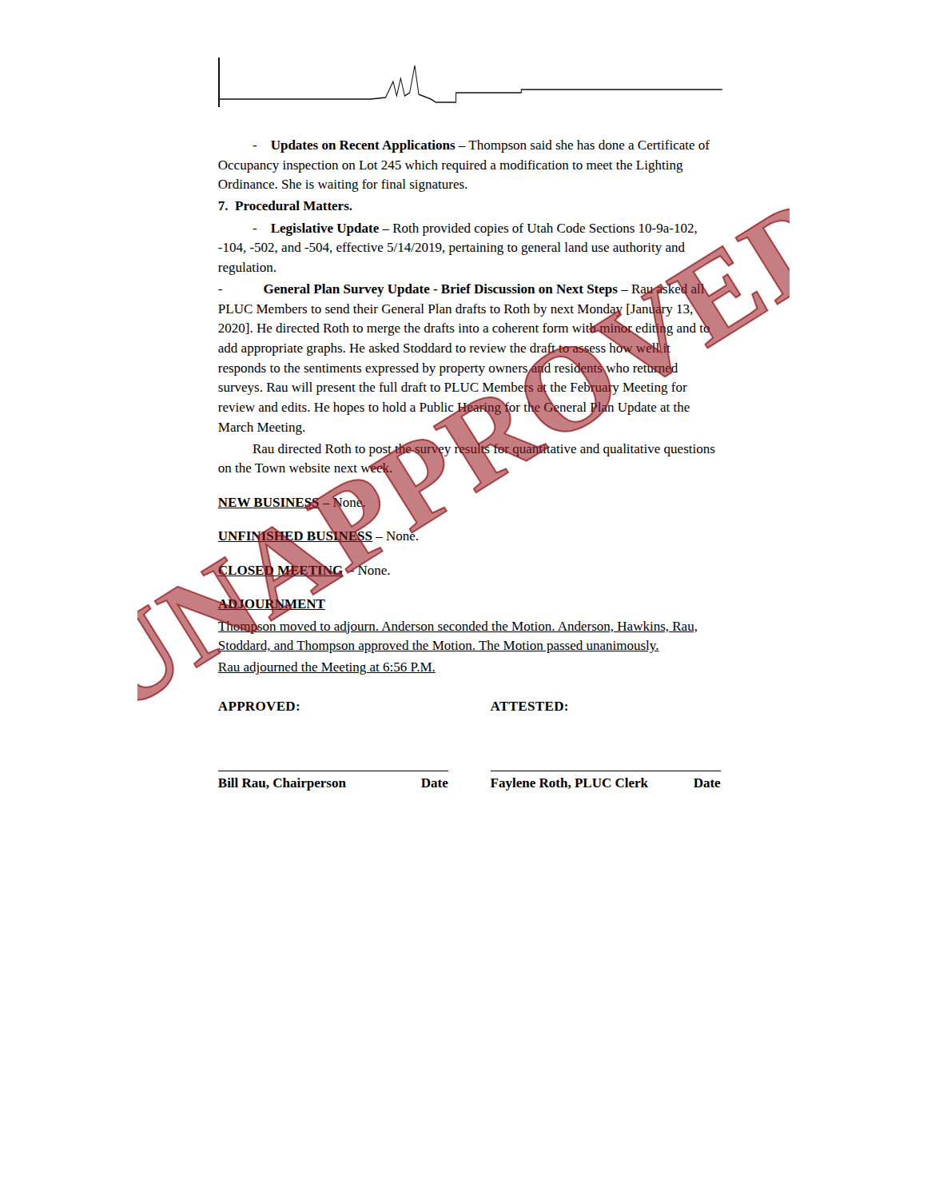- Updates on Recent Applications – Thompson said she has done a Certificate of Occupancy inspection on Lot 245 which required a modification to meet the Lighting Ordinance. She is waiting for final signatures.
7. Procedural Matters.
- Legislative Update – Roth provided copies of Utah Code Sections 10-9a-102, -104, -502, and -504, effective 5/14/2019, pertaining to general land use authority and regulation.
- General Plan Survey Update - Brief Discussion on Next Steps – Rau asked all PLUC Members to send their General Plan drafts to Roth by next Monday [January 13, 2020]. He directed Roth to merge the drafts into a coherent form with minor editing and to add appropriate graphs. He asked Stoddard to review the draft to assess how well it responds to the sentiments expressed by property owners and residents who returned surveys. Rau will present the full draft to PLUC Members at the February Meeting for review and edits. He hopes to hold a Public Hearing for the General Plan Update at the March Meeting.
Rau directed Roth to post the survey results for quantitative and qualitative questions on the Town website next week.
NEW BUSINESS – None.
UNFINISHED BUSINESS – None.
CLOSED MEETING - None.
ADJOURNMENT
Thompson moved to adjourn. Anderson seconded the Motion. Anderson, Hawkins, Rau, Stoddard, and Thompson approved the Motion. The Motion passed unanimously.
Rau adjourned the Meeting at 6:56 P.M.
APPROVED:
ATTESTED:
Bill Rau, Chairperson Date
Faylene Roth, PLUC Clerk Date
UNAPPROVED